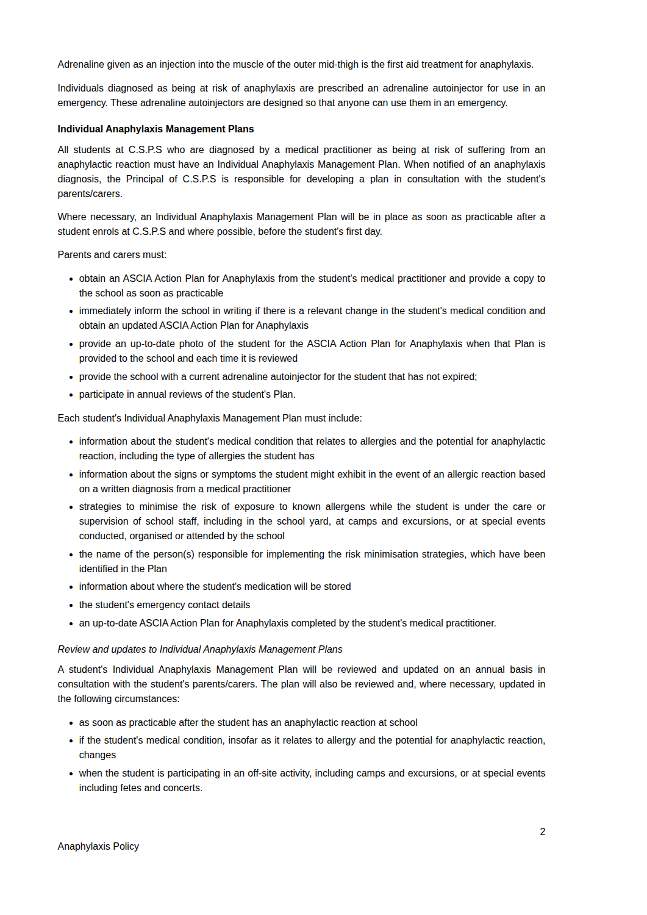Adrenaline given as an injection into the muscle of the outer mid-thigh is the first aid treatment for anaphylaxis.
Individuals diagnosed as being at risk of anaphylaxis are prescribed an adrenaline autoinjector for use in an emergency. These adrenaline autoinjectors are designed so that anyone can use them in an emergency.
Individual Anaphylaxis Management Plans
All students at C.S.P.S who are diagnosed by a medical practitioner as being at risk of suffering from an anaphylactic reaction must have an Individual Anaphylaxis Management Plan. When notified of an anaphylaxis diagnosis, the Principal of C.S.P.S is responsible for developing a plan in consultation with the student's parents/carers.
Where necessary, an Individual Anaphylaxis Management Plan will be in place as soon as practicable after a student enrols at C.S.P.S and where possible, before the student's first day.
Parents and carers must:
obtain an ASCIA Action Plan for Anaphylaxis from the student's medical practitioner and provide a copy to the school as soon as practicable
immediately inform the school in writing if there is a relevant change in the student's medical condition and obtain an updated ASCIA Action Plan for Anaphylaxis
provide an up-to-date photo of the student for the ASCIA Action Plan for Anaphylaxis when that Plan is provided to the school and each time it is reviewed
provide the school with a current adrenaline autoinjector for the student that has not expired;
participate in annual reviews of the student's Plan.
Each student's Individual Anaphylaxis Management Plan must include:
information about the student's medical condition that relates to allergies and the potential for anaphylactic reaction, including the type of allergies the student has
information about the signs or symptoms the student might exhibit in the event of an allergic reaction based on a written diagnosis from a medical practitioner
strategies to minimise the risk of exposure to known allergens while the student is under the care or supervision of school staff, including in the school yard, at camps and excursions, or at special events conducted, organised or attended by the school
the name of the person(s) responsible for implementing the risk minimisation strategies, which have been identified in the Plan
information about where the student's medication will be stored
the student's emergency contact details
an up-to-date ASCIA Action Plan for Anaphylaxis completed by the student's medical practitioner.
Review and updates to Individual Anaphylaxis Management Plans
A student's Individual Anaphylaxis Management Plan will be reviewed and updated on an annual basis in consultation with the student's parents/carers. The plan will also be reviewed and, where necessary, updated in the following circumstances:
as soon as practicable after the student has an anaphylactic reaction at school
if the student's medical condition, insofar as it relates to allergy and the potential for anaphylactic reaction, changes
when the student is participating in an off-site activity, including camps and excursions, or at special events including fetes and concerts.
2
Anaphylaxis Policy